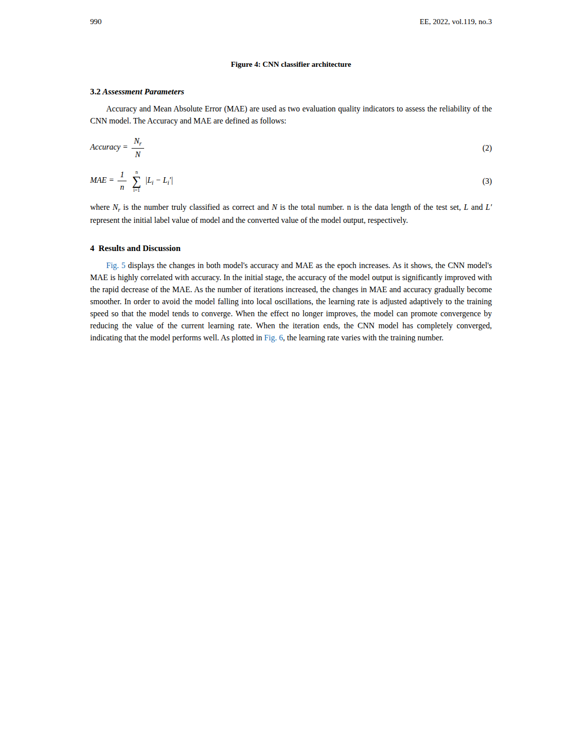990 EE, 2022, vol.119, no.3
Figure 4: CNN classifier architecture
3.2 Assessment Parameters
Accuracy and Mean Absolute Error (MAE) are used as two evaluation quality indicators to assess the reliability of the CNN model. The Accuracy and MAE are defined as follows:
Accuracy = Nr N
(2)
MAE = 1 n n ∑ i=1 |Li − Li′|
(3)
where Nr is the number truly classified as correct and N is the total number. n is the data length of the test set, L and L′ represent the initial label value of model and the converted value of the model output, respectively.
4 Results and Discussion
Fig. 5 displays the changes in both model's accuracy and MAE as the epoch increases. As it shows, the CNN model's MAE is highly correlated with accuracy. In the initial stage, the accuracy of the model output is significantly improved with the rapid decrease of the MAE. As the number of iterations increased, the changes in MAE and accuracy gradually become smoother. In order to avoid the model falling into local oscillations, the learning rate is adjusted adaptively to the training speed so that the model tends to converge. When the effect no longer improves, the model can promote convergence by reducing the value of the current learning rate. When the iteration ends, the CNN model has completely converged, indicating that the model performs well. As plotted in Fig. 6, the learning rate varies with the training number.